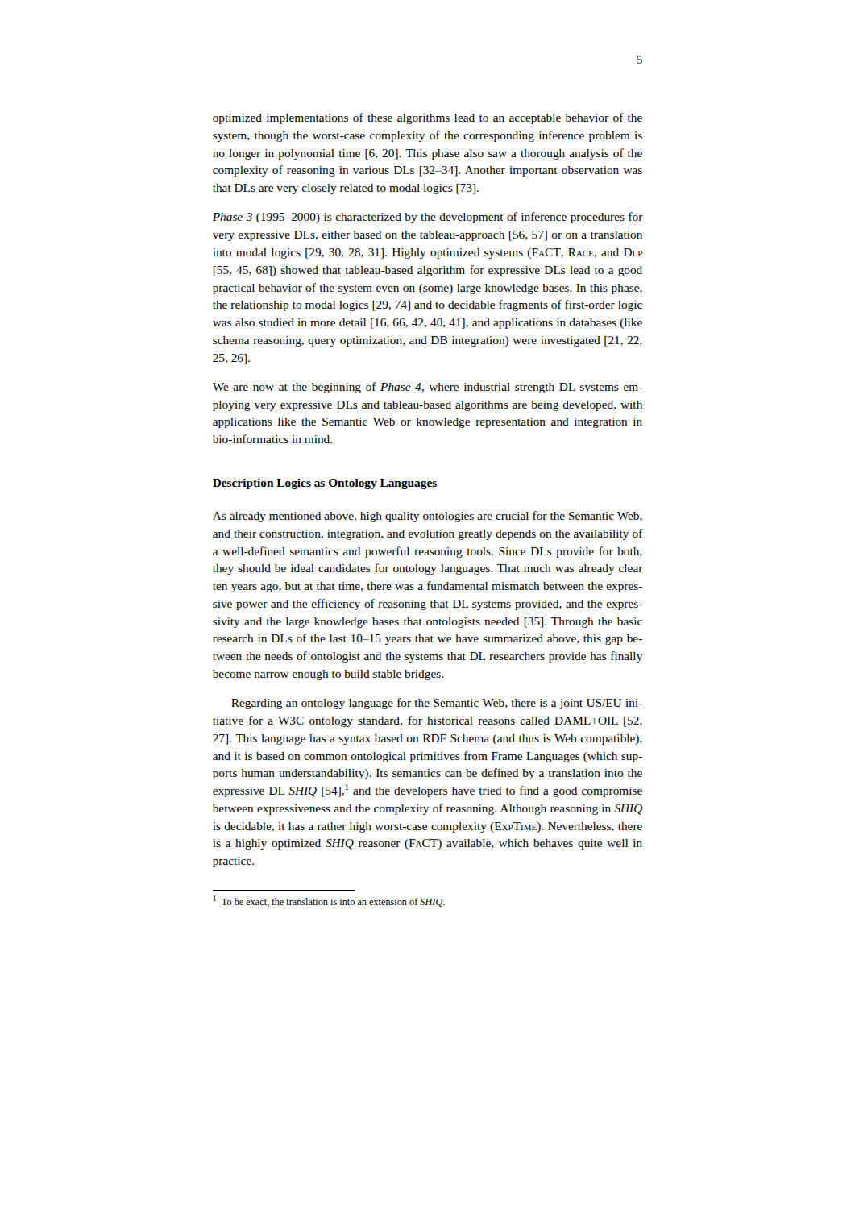5
optimized implementations of these algorithms lead to an acceptable behavior of the system, though the worst-case complexity of the corresponding inference problem is no longer in polynomial time [6, 20]. This phase also saw a thorough analysis of the complexity of reasoning in various DLs [32–34]. Another important observation was that DLs are very closely related to modal logics [73].
Phase 3 (1995–2000) is characterized by the development of inference procedures for very expressive DLs, either based on the tableau-approach [56, 57] or on a translation into modal logics [29, 30, 28, 31]. Highly optimized systems (FaCT, Race, and Dlp [55, 45, 68]) showed that tableau-based algorithm for expressive DLs lead to a good practical behavior of the system even on (some) large knowledge bases. In this phase, the relationship to modal logics [29, 74] and to decidable fragments of first-order logic was also studied in more detail [16, 66, 42, 40, 41], and applications in databases (like schema reasoning, query optimization, and DB integration) were investigated [21, 22, 25, 26].
We are now at the beginning of Phase 4, where industrial strength DL systems employing very expressive DLs and tableau-based algorithms are being developed, with applications like the Semantic Web or knowledge representation and integration in bio-informatics in mind.
Description Logics as Ontology Languages
As already mentioned above, high quality ontologies are crucial for the Semantic Web, and their construction, integration, and evolution greatly depends on the availability of a well-defined semantics and powerful reasoning tools. Since DLs provide for both, they should be ideal candidates for ontology languages. That much was already clear ten years ago, but at that time, there was a fundamental mismatch between the expressive power and the efficiency of reasoning that DL systems provided, and the expressivity and the large knowledge bases that ontologists needed [35]. Through the basic research in DLs of the last 10–15 years that we have summarized above, this gap between the needs of ontologist and the systems that DL researchers provide has finally become narrow enough to build stable bridges.
Regarding an ontology language for the Semantic Web, there is a joint US/EU initiative for a W3C ontology standard, for historical reasons called DAML+OIL [52, 27]. This language has a syntax based on RDF Schema (and thus is Web compatible), and it is based on common ontological primitives from Frame Languages (which supports human understandability). Its semantics can be defined by a translation into the expressive DL SHIQ [54],1 and the developers have tried to find a good compromise between expressiveness and the complexity of reasoning. Although reasoning in SHIQ is decidable, it has a rather high worst-case complexity (ExpTime). Nevertheless, there is a highly optimized SHIQ reasoner (FaCT) available, which behaves quite well in practice.
1 To be exact, the translation is into an extension of SHIQ.